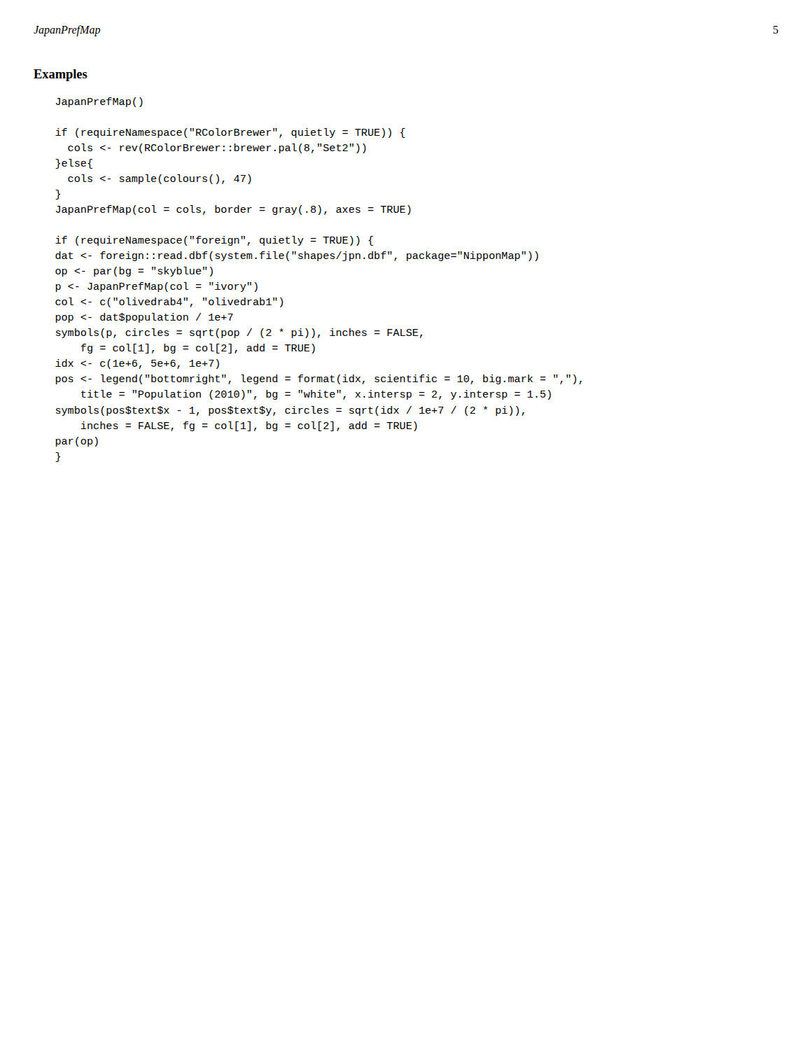JapanPrefMap 5
Examples
JapanPrefMap()

if (requireNamespace("RColorBrewer", quietly = TRUE)) {
  cols <- rev(RColorBrewer::brewer.pal(8,"Set2"))
}else{
  cols <- sample(colours(), 47)
}
JapanPrefMap(col = cols, border = gray(.8), axes = TRUE)

if (requireNamespace("foreign", quietly = TRUE)) {
dat <- foreign::read.dbf(system.file("shapes/jpn.dbf", package="NipponMap"))
op <- par(bg = "skyblue")
p <- JapanPrefMap(col = "ivory")
col <- c("olivedrab4", "olivedrab1")
pop <- dat$population / 1e+7
symbols(p, circles = sqrt(pop / (2 * pi)), inches = FALSE,
    fg = col[1], bg = col[2], add = TRUE)
idx <- c(1e+6, 5e+6, 1e+7)
pos <- legend("bottomright", legend = format(idx, scientific = 10, big.mark = ","),
    title = "Population (2010)", bg = "white", x.intersp = 2, y.intersp = 1.5)
symbols(pos$text$x - 1, pos$text$y, circles = sqrt(idx / 1e+7 / (2 * pi)),
    inches = FALSE, fg = col[1], bg = col[2], add = TRUE)
par(op)
}